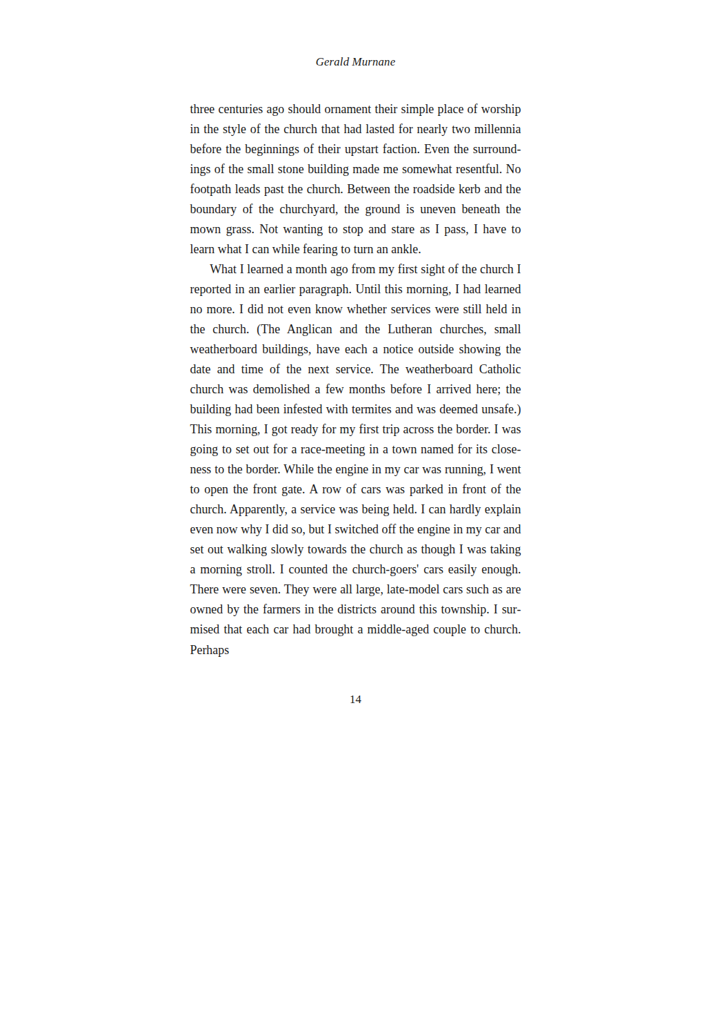Gerald Murnane
three centuries ago should ornament their simple place of worship in the style of the church that had lasted for nearly two millennia before the beginnings of their upstart faction. Even the surroundings of the small stone building made me somewhat resentful. No footpath leads past the church. Between the roadside kerb and the boundary of the churchyard, the ground is uneven beneath the mown grass. Not wanting to stop and stare as I pass, I have to learn what I can while fearing to turn an ankle.
What I learned a month ago from my first sight of the church I reported in an earlier paragraph. Until this morning, I had learned no more. I did not even know whether services were still held in the church. (The Anglican and the Lutheran churches, small weatherboard buildings, have each a notice outside showing the date and time of the next service. The weatherboard Catholic church was demolished a few months before I arrived here; the building had been infested with termites and was deemed unsafe.) This morning, I got ready for my first trip across the border. I was going to set out for a race-meeting in a town named for its closeness to the border. While the engine in my car was running, I went to open the front gate. A row of cars was parked in front of the church. Apparently, a service was being held. I can hardly explain even now why I did so, but I switched off the engine in my car and set out walking slowly towards the church as though I was taking a morning stroll. I counted the church-goers' cars easily enough. There were seven. They were all large, late-model cars such as are owned by the farmers in the districts around this township. I surmised that each car had brought a middle-aged couple to church. Perhaps
14